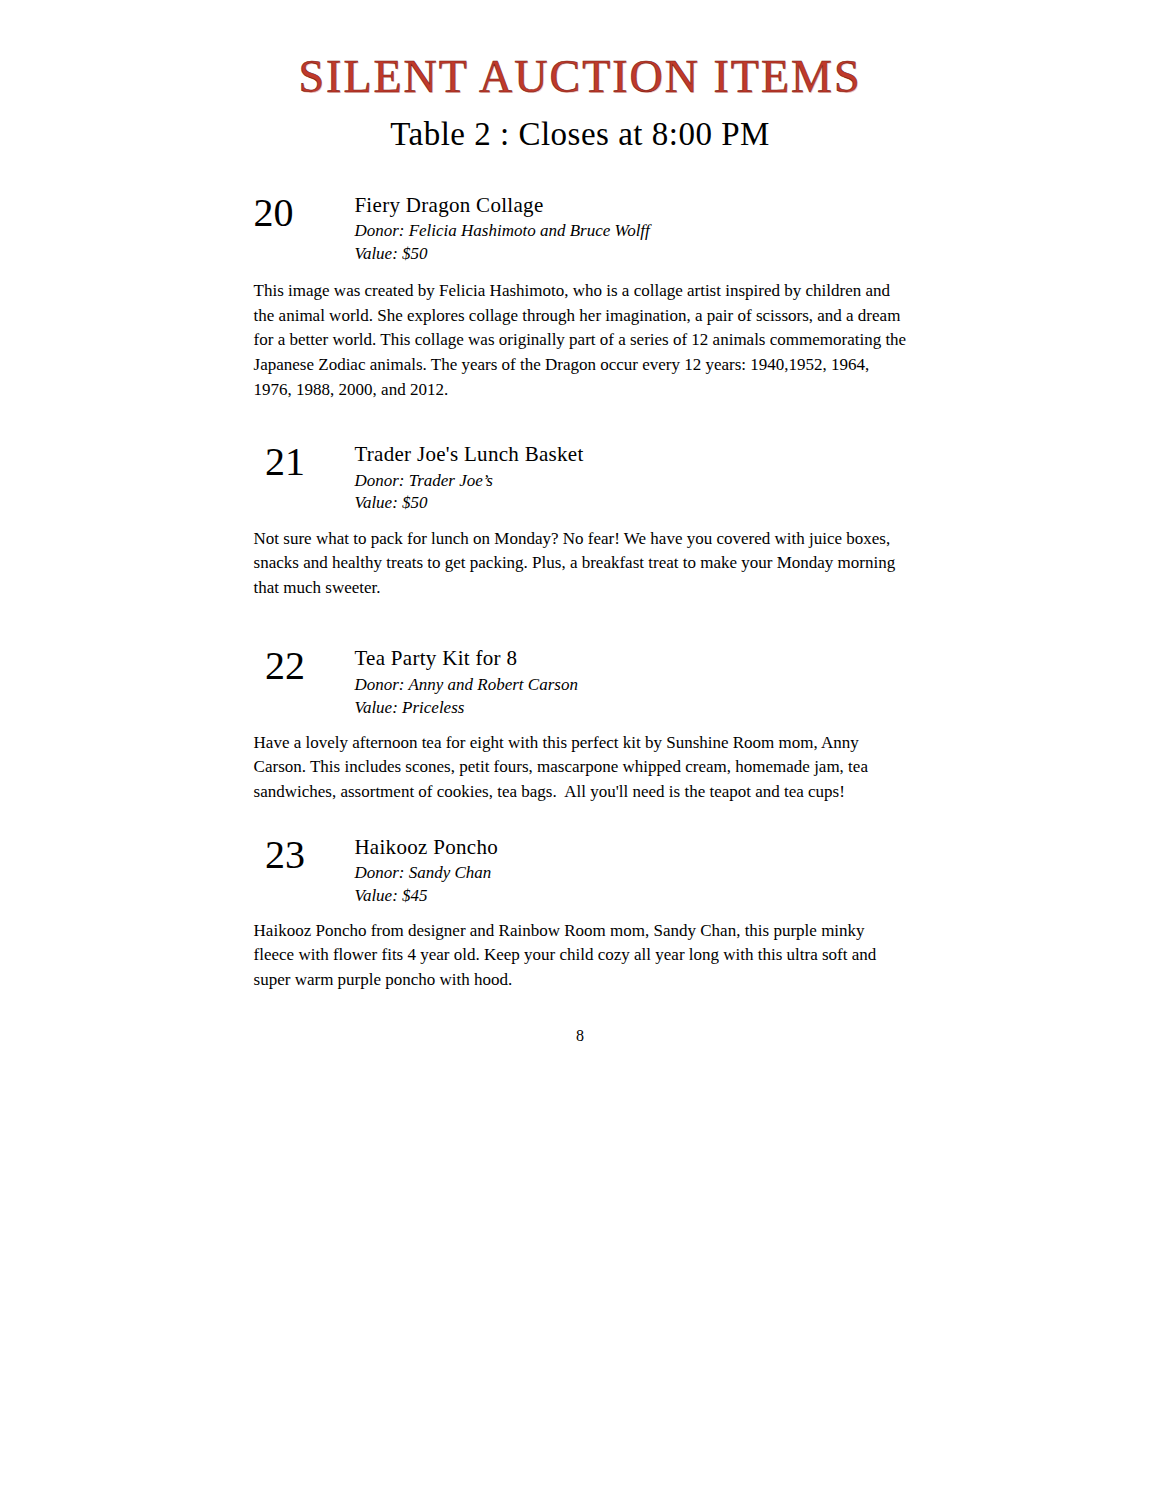Silent Auction Items
Table 2 : Closes at 8:00 PM
20
Fiery Dragon Collage
Donor: Felicia Hashimoto and Bruce Wolff
Value: $50
This image was created by Felicia Hashimoto, who is a collage artist inspired by children and the animal world. She explores collage through her imagination, a pair of scissors, and a dream for a better world. This collage was originally part of a series of 12 animals commemorating the Japanese Zodiac animals. The years of the Dragon occur every 12 years: 1940,1952, 1964, 1976, 1988, 2000, and 2012.
21
Trader Joe's Lunch Basket
Donor: Trader Joe’s
Value: $50
Not sure what to pack for lunch on Monday? No fear! We have you covered with juice boxes, snacks and healthy treats to get packing. Plus, a breakfast treat to make your Monday morning that much sweeter.
22
Tea Party Kit for 8
Donor: Anny and Robert Carson
Value: Priceless
Have a lovely afternoon tea for eight with this perfect kit by Sunshine Room mom, Anny Carson. This includes scones, petit fours, mascarpone whipped cream, homemade jam, tea sandwiches, assortment of cookies, tea bags. All you'll need is the teapot and tea cups!
23
Haikooz Poncho
Donor: Sandy Chan
Value: $45
Haikooz Poncho from designer and Rainbow Room mom, Sandy Chan, this purple minky fleece with flower fits 4 year old. Keep your child cozy all year long with this ultra soft and super warm purple poncho with hood.
8